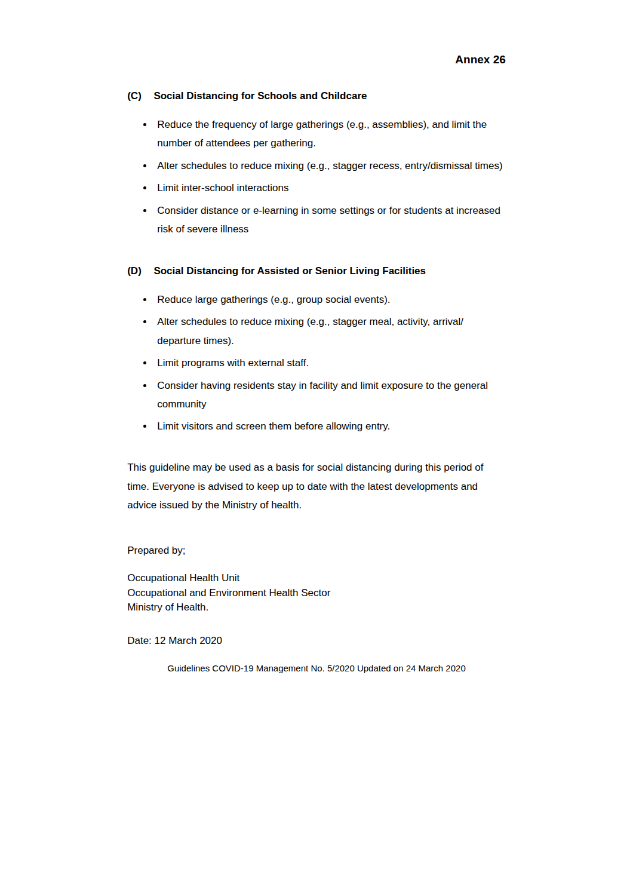Annex 26
(C) Social Distancing for Schools and Childcare
Reduce the frequency of large gatherings (e.g., assemblies), and limit the number of attendees per gathering.
Alter schedules to reduce mixing (e.g., stagger recess, entry/dismissal times)
Limit inter-school interactions
Consider distance or e-learning in some settings or for students at increased risk of severe illness
(D) Social Distancing for Assisted or Senior Living Facilities
Reduce large gatherings (e.g., group social events).
Alter schedules to reduce mixing (e.g., stagger meal, activity, arrival/ departure times).
Limit programs with external staff.
Consider having residents stay in facility and limit exposure to the general community
Limit visitors and screen them before allowing entry.
This guideline may be used as a basis for social distancing during this period of time. Everyone is advised to keep up to date with the latest developments and advice issued by the Ministry of health.
Prepared by;
Occupational Health Unit
Occupational and Environment Health Sector
Ministry of Health.
Date: 12 March 2020
Guidelines COVID-19 Management No. 5/2020 Updated on 24 March 2020